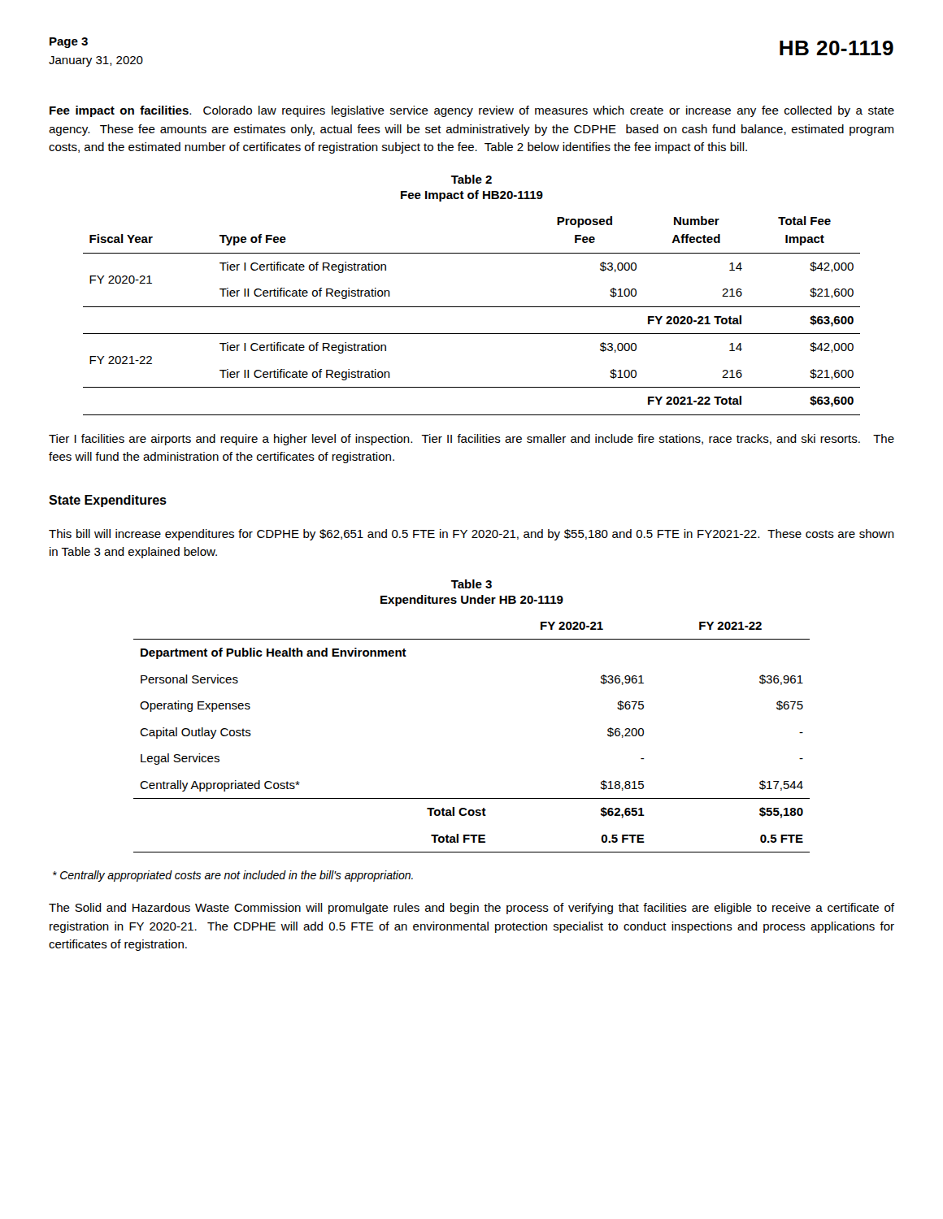Page 3
January 31, 2020
HB 20-1119
Fee impact on facilities. Colorado law requires legislative service agency review of measures which create or increase any fee collected by a state agency. These fee amounts are estimates only, actual fees will be set administratively by the CDPHE based on cash fund balance, estimated program costs, and the estimated number of certificates of registration subject to the fee. Table 2 below identifies the fee impact of this bill.
Table 2
Fee Impact of HB20-1119
| Fiscal Year | Type of Fee | Proposed Fee | Number Affected | Total Fee Impact |
| --- | --- | --- | --- | --- |
| FY 2020-21 | Tier I Certificate of Registration | $3,000 | 14 | $42,000 |
| Tier II Certificate of Registration | $100 | 216 | $21,600 |
| FY 2020-21 Total | $63,600 |
| FY 2021-22 | Tier I Certificate of Registration | $3,000 | 14 | $42,000 |
| Tier II Certificate of Registration | $100 | 216 | $21,600 |
| FY 2021-22 Total | $63,600 |
Tier I facilities are airports and require a higher level of inspection. Tier II facilities are smaller and include fire stations, race tracks, and ski resorts. The fees will fund the administration of the certificates of registration.
State Expenditures
This bill will increase expenditures for CDPHE by $62,651 and 0.5 FTE in FY 2020-21, and by $55,180 and 0.5 FTE in FY2021-22. These costs are shown in Table 3 and explained below.
Table 3
Expenditures Under HB 20-1119
| | | FY 2020-21 | FY 2021-22 |
| --- | --- | --- | --- |
| Department of Public Health and Environment |
| Personal Services | $36,961 | $36,961 |
| Operating Expenses | $675 | $675 |
| Capital Outlay Costs | $6,200 | - |
| Legal Services | - | - |
| Centrally Appropriated Costs* | $18,815 | $17,544 |
| | Total Cost | $62,651 | $55,180 |
| | Total FTE | 0.5 FTE | 0.5 FTE |
* Centrally appropriated costs are not included in the bill's appropriation.
The Solid and Hazardous Waste Commission will promulgate rules and begin the process of verifying that facilities are eligible to receive a certificate of registration in FY 2020-21. The CDPHE will add 0.5 FTE of an environmental protection specialist to conduct inspections and process applications for certificates of registration.